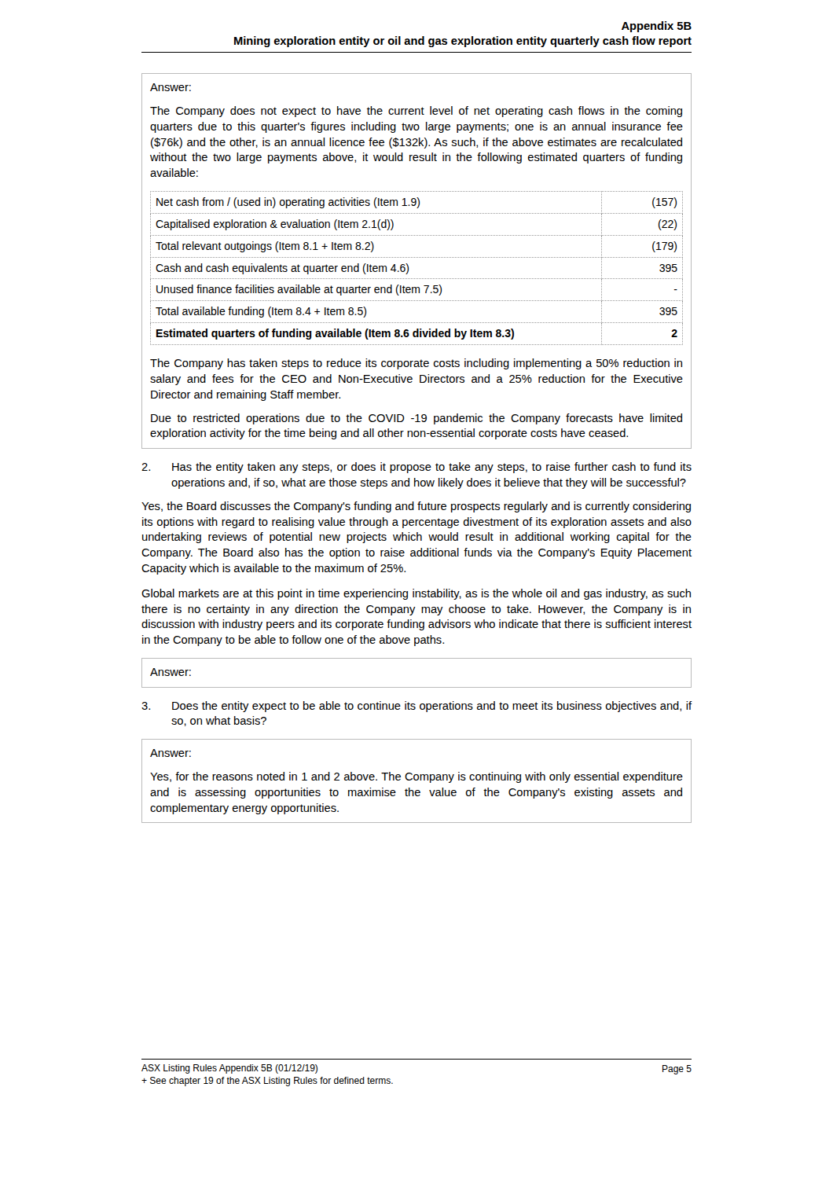Appendix 5B
Mining exploration entity or oil and gas exploration entity quarterly cash flow report
Answer:
The Company does not expect to have the current level of net operating cash flows in the coming quarters due to this quarter's figures including two large payments; one is an annual insurance fee ($76k) and the other, is an annual licence fee ($132k). As such, if the above estimates are recalculated without the two large payments above, it would result in the following estimated quarters of funding available:
| Net cash from / (used in) operating activities (Item 1.9) | (157) |
| Capitalised exploration & evaluation (Item 2.1(d)) | (22) |
| Total relevant outgoings (Item 8.1 + Item 8.2) | (179) |
| Cash and cash equivalents at quarter end (Item 4.6) | 395 |
| Unused finance facilities available at quarter end (Item 7.5) | - |
| Total available funding (Item 8.4 + Item 8.5) | 395 |
| Estimated quarters of funding available (Item 8.6 divided by Item 8.3) | 2 |
The Company has taken steps to reduce its corporate costs including implementing a 50% reduction in salary and fees for the CEO and Non-Executive Directors and a 25% reduction for the Executive Director and remaining Staff member.
Due to restricted operations due to the COVID -19 pandemic the Company forecasts have limited exploration activity for the time being and all other non-essential corporate costs have ceased.
2.
Has the entity taken any steps, or does it propose to take any steps, to raise further cash to fund its operations and, if so, what are those steps and how likely does it believe that they will be successful?
Yes, the Board discusses the Company's funding and future prospects regularly and is currently considering its options with regard to realising value through a percentage divestment of its exploration assets and also undertaking reviews of potential new projects which would result in additional working capital for the Company. The Board also has the option to raise additional funds via the Company's Equity Placement Capacity which is available to the maximum of 25%.
Global markets are at this point in time experiencing instability, as is the whole oil and gas industry, as such there is no certainty in any direction the Company may choose to take. However, the Company is in discussion with industry peers and its corporate funding advisors who indicate that there is sufficient interest in the Company to be able to follow one of the above paths.
Answer:
3.
Does the entity expect to be able to continue its operations and to meet its business objectives and, if so, on what basis?
Answer:
Yes, for the reasons noted in 1 and 2 above. The Company is continuing with only essential expenditure and is assessing opportunities to maximise the value of the Company's existing assets and complementary energy opportunities.
ASX Listing Rules Appendix 5B (01/12/19)
+ See chapter 19 of the ASX Listing Rules for defined terms.
Page 5